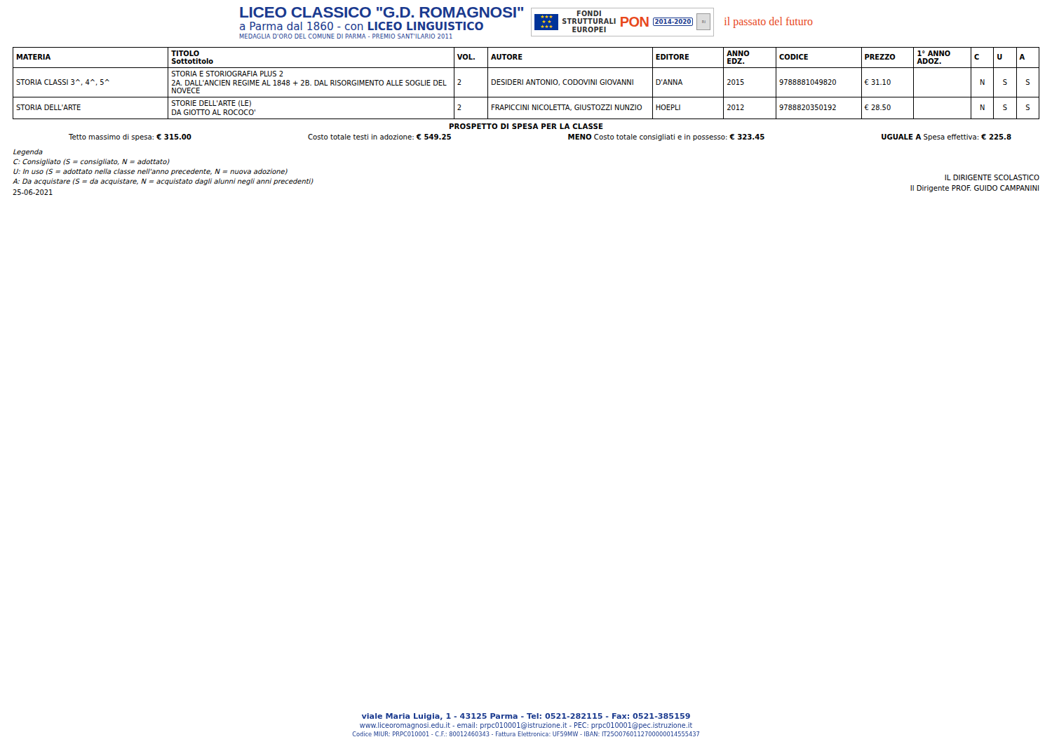LICEO CLASSICO "G.D. ROMAGNOSI"
a Parma dal 1860 - con LICEO LINGUISTICO
MEDAGLIA D'ORO DEL COMUNE DI PARMA - PREMIO SANT'ILARIO 2011
★★★
★ ★
★★★
FONDI
STRUTTURALI
EUROPEI
PON
2014-2020
RI
il passato del futuro
| MATERIA | TITOLO Sottotitolo | VOL. | AUTORE | EDITORE | ANNO EDZ. | CODICE | PREZZO | 1° ANNO ADOZ. | C | U | A |
| --- | --- | --- | --- | --- | --- | --- | --- | --- | --- | --- | --- |
| STORIA CLASSI 3^, 4^, 5^ | STORIA E STORIOGRAFIA PLUS 2 2A. DALL'ANCIEN REGIME AL 1848 + 2B. DAL RISORGIMENTO ALLE SOGLIE DEL NOVECE | 2 | DESIDERI ANTONIO, CODOVINI GIOVANNI | D'ANNA | 2015 | 9788881049820 | € 31.10 | | N | S | S |
| STORIA DELL'ARTE | STORIE DELL'ARTE (LE) DA GIOTTO AL ROCOCO' | 2 | FRAPICCINI NICOLETTA, GIUSTOZZI NUNZIO | HOEPLI | 2012 | 9788820350192 | € 28.50 | | N | S | S |
PROSPETTO DI SPESA PER LA CLASSE
Tetto massimo di spesa: € 315.00
Costo totale testi in adozione: € 549.25
MENO Costo totale consigliati e in possesso: € 323.45
UGUALE A Spesa effettiva: € 225.8
Legenda
C: Consigliato (S = consigliato, N = adottato)
U: In uso (S = adottato nella classe nell'anno precedente, N = nuova adozione)
A: Da acquistare (S = da acquistare, N = acquistato dagli alunni negli anni precedenti)
25-06-2021
IL DIRIGENTE SCOLASTICO
Il Dirigente PROF. GUIDO CAMPANINI
viale Maria Luigia, 1 - 43125 Parma - Tel: 0521-282115 - Fax: 0521-385159
www.liceoromagnosi.edu.it - email: prpc010001@istruzione.it - PEC: prpc010001@pec.istruzione.it
Codice MIUR: PRPC010001 - C.F.: 80012460343 - Fattura Elettronica: UF59MW - IBAN: IT25O0760112700000014555437